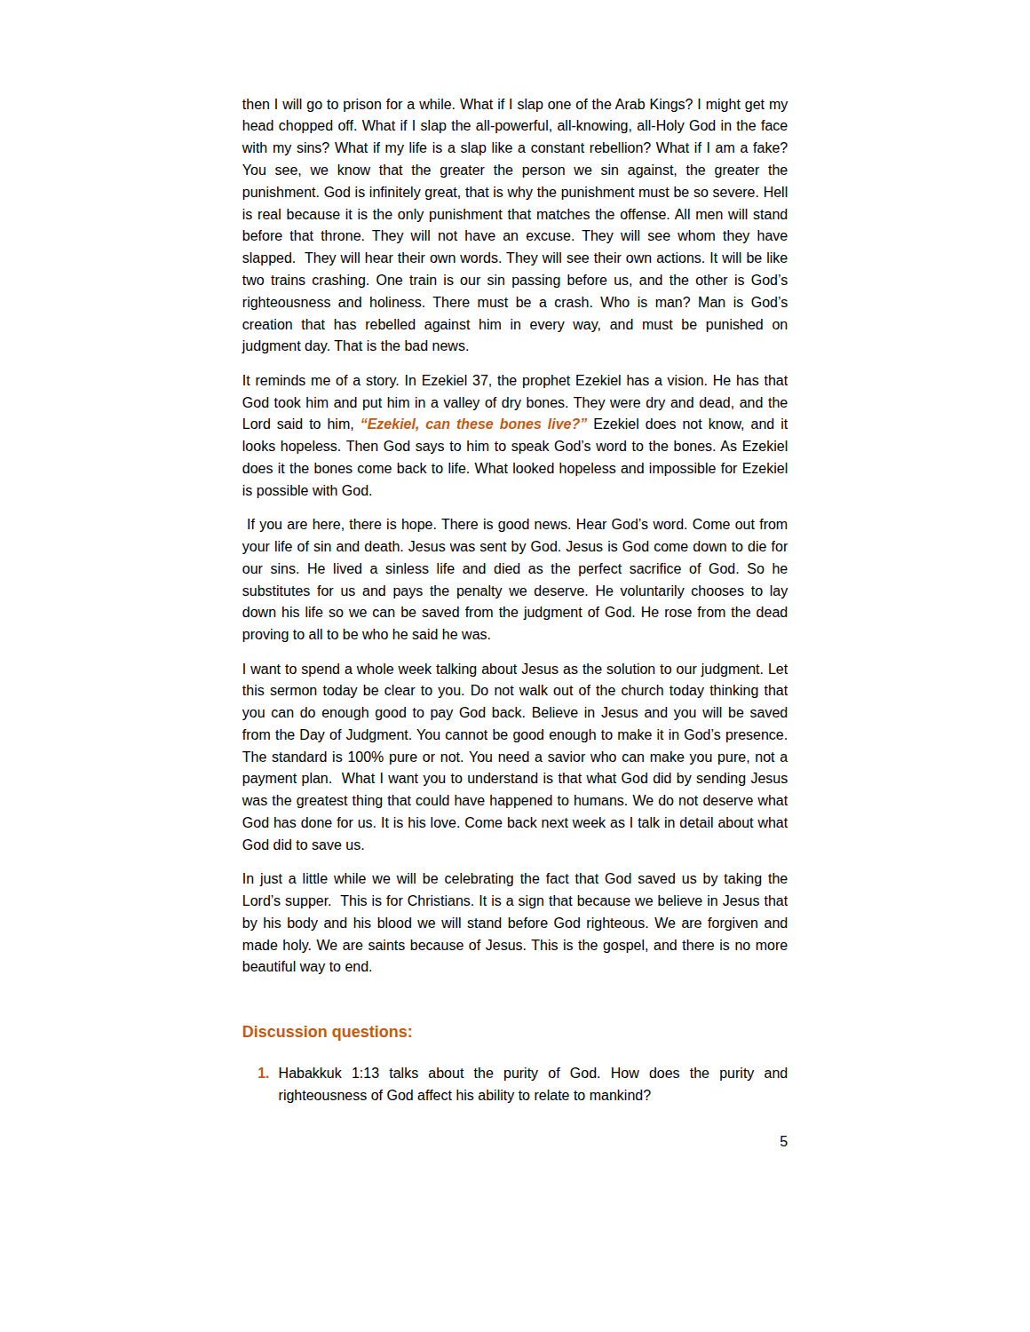then I will go to prison for a while. What if I slap one of the Arab Kings? I might get my head chopped off. What if I slap the all-powerful, all-knowing, all-Holy God in the face with my sins? What if my life is a slap like a constant rebellion? What if I am a fake? You see, we know that the greater the person we sin against, the greater the punishment. God is infinitely great, that is why the punishment must be so severe. Hell is real because it is the only punishment that matches the offense. All men will stand before that throne. They will not have an excuse. They will see whom they have slapped. They will hear their own words. They will see their own actions. It will be like two trains crashing. One train is our sin passing before us, and the other is God’s righteousness and holiness. There must be a crash. Who is man? Man is God’s creation that has rebelled against him in every way, and must be punished on judgment day. That is the bad news.
It reminds me of a story. In Ezekiel 37, the prophet Ezekiel has a vision. He has that God took him and put him in a valley of dry bones. They were dry and dead, and the Lord said to him, “Ezekiel, can these bones live?” Ezekiel does not know, and it looks hopeless. Then God says to him to speak God’s word to the bones. As Ezekiel does it the bones come back to life. What looked hopeless and impossible for Ezekiel is possible with God.
If you are here, there is hope. There is good news. Hear God’s word. Come out from your life of sin and death. Jesus was sent by God. Jesus is God come down to die for our sins. He lived a sinless life and died as the perfect sacrifice of God. So he substitutes for us and pays the penalty we deserve. He voluntarily chooses to lay down his life so we can be saved from the judgment of God. He rose from the dead proving to all to be who he said he was.
I want to spend a whole week talking about Jesus as the solution to our judgment. Let this sermon today be clear to you. Do not walk out of the church today thinking that you can do enough good to pay God back. Believe in Jesus and you will be saved from the Day of Judgment. You cannot be good enough to make it in God’s presence. The standard is 100% pure or not. You need a savior who can make you pure, not a payment plan. What I want you to understand is that what God did by sending Jesus was the greatest thing that could have happened to humans. We do not deserve what God has done for us. It is his love. Come back next week as I talk in detail about what God did to save us.
In just a little while we will be celebrating the fact that God saved us by taking the Lord’s supper. This is for Christians. It is a sign that because we believe in Jesus that by his body and his blood we will stand before God righteous. We are forgiven and made holy. We are saints because of Jesus. This is the gospel, and there is no more beautiful way to end.
Discussion questions:
Habakkuk 1:13 talks about the purity of God. How does the purity and righteousness of God affect his ability to relate to mankind?
5